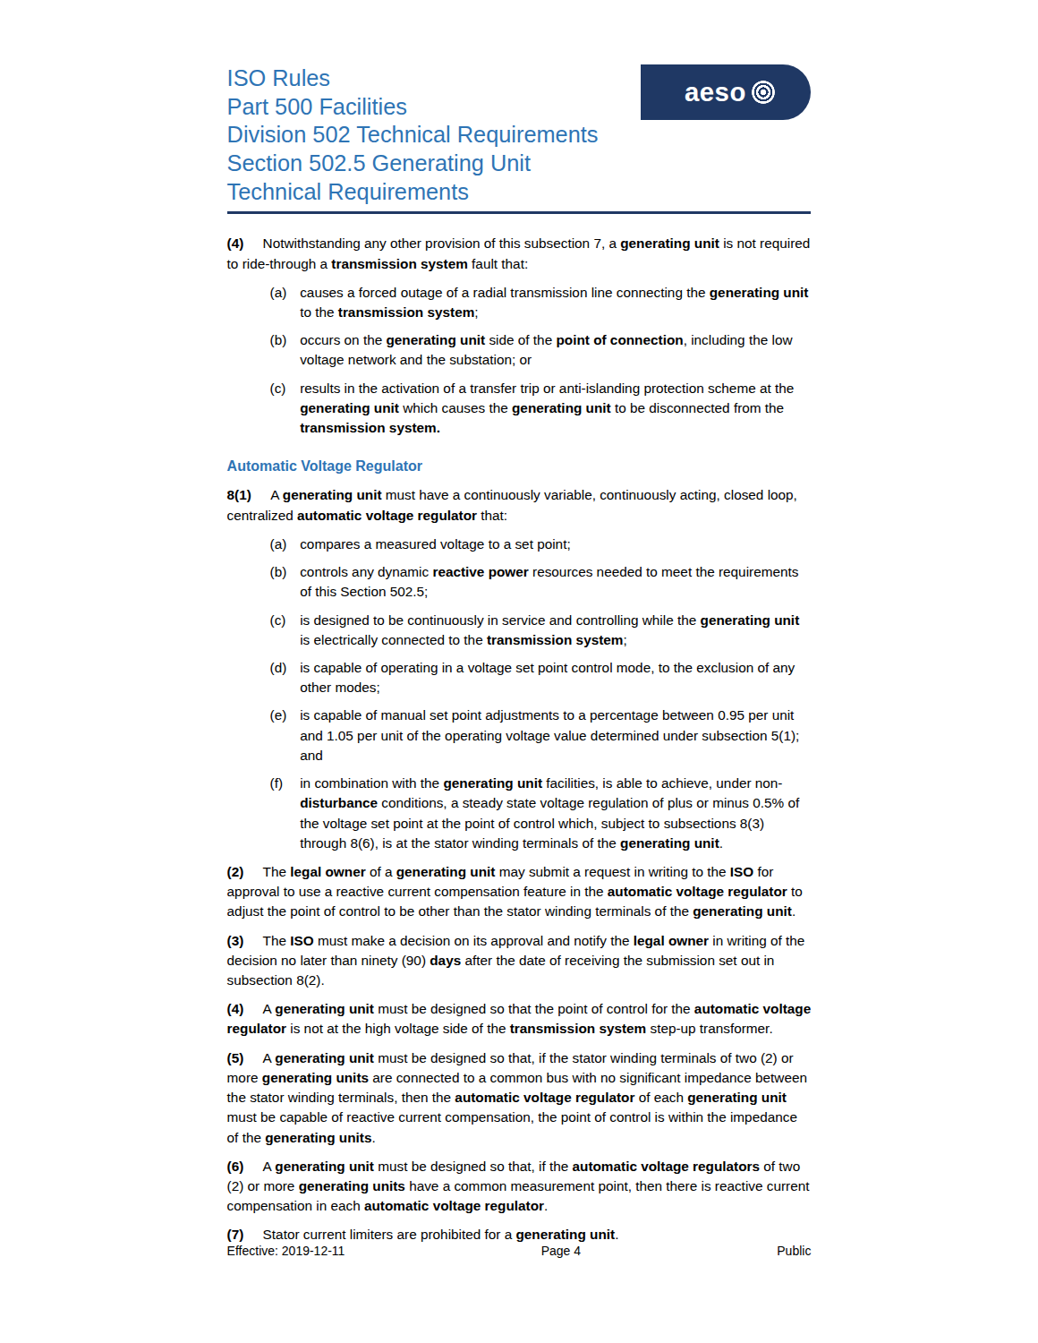ISO Rules
Part 500 Facilities
Division 502 Technical Requirements
Section 502.5 Generating Unit Technical Requirements
aeso
(4) Notwithstanding any other provision of this subsection 7, a generating unit is not required to ride-through a transmission system fault that:
(a) causes a forced outage of a radial transmission line connecting the generating unit to the transmission system;
(b) occurs on the generating unit side of the point of connection, including the low voltage network and the substation; or
(c) results in the activation of a transfer trip or anti-islanding protection scheme at the generating unit which causes the generating unit to be disconnected from the transmission system.
Automatic Voltage Regulator
8(1) A generating unit must have a continuously variable, continuously acting, closed loop, centralized automatic voltage regulator that:
(a) compares a measured voltage to a set point;
(b) controls any dynamic reactive power resources needed to meet the requirements of this Section 502.5;
(c) is designed to be continuously in service and controlling while the generating unit is electrically connected to the transmission system;
(d) is capable of operating in a voltage set point control mode, to the exclusion of any other modes;
(e) is capable of manual set point adjustments to a percentage between 0.95 per unit and 1.05 per unit of the operating voltage value determined under subsection 5(1); and
(f) in combination with the generating unit facilities, is able to achieve, under non-disturbance conditions, a steady state voltage regulation of plus or minus 0.5% of the voltage set point at the point of control which, subject to subsections 8(3) through 8(6), is at the stator winding terminals of the generating unit.
(2) The legal owner of a generating unit may submit a request in writing to the ISO for approval to use a reactive current compensation feature in the automatic voltage regulator to adjust the point of control to be other than the stator winding terminals of the generating unit.
(3) The ISO must make a decision on its approval and notify the legal owner in writing of the decision no later than ninety (90) days after the date of receiving the submission set out in subsection 8(2).
(4) A generating unit must be designed so that the point of control for the automatic voltage regulator is not at the high voltage side of the transmission system step-up transformer.
(5) A generating unit must be designed so that, if the stator winding terminals of two (2) or more generating units are connected to a common bus with no significant impedance between the stator winding terminals, then the automatic voltage regulator of each generating unit must be capable of reactive current compensation, the point of control is within the impedance of the generating units.
(6) A generating unit must be designed so that, if the automatic voltage regulators of two (2) or more generating units have a common measurement point, then there is reactive current compensation in each automatic voltage regulator.
(7) Stator current limiters are prohibited for a generating unit.
Effective: 2019-12-11
Page 4
Public